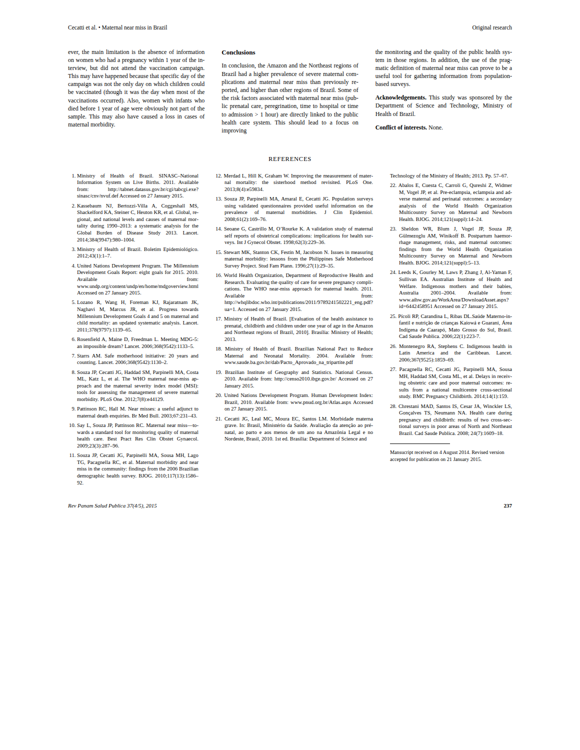Cecatti et al. • Maternal near miss in Brazil
Original research
ever, the main limitation is the absence of information on women who had a pregnancy within 1 year of the interview, but did not attend the vaccination campaign. This may have happened because that specific day of the campaign was not the only day on which children could be vaccinated (though it was the day when most of the vaccinations occurred). Also, women with infants who died before 1 year of age were obviously not part of the sample. This may also have caused a loss in cases of maternal morbidity.
Conclusions
In conclusion, the Amazon and the Northeast regions of Brazil had a higher prevalence of severe maternal complications and maternal near miss than previously reported, and higher than other regions of Brazil. Some of the risk factors associated with maternal near miss (public prenatal care, peregrination, time to hospital or time to admission > 1 hour) are directly linked to the public health care system. This should lead to a focus on improving
the monitoring and the quality of the public health system in those regions. In addition, the use of the pragmatic definition of maternal near miss can prove to be a useful tool for gathering information from population-based surveys.
Acknowledgements. This study was sponsored by the Department of Science and Technology, Ministry of Health of Brazil.
Conflict of interests. None.
REFERENCES
Ministry of Health of Brazil. SINASC–National Information System on Live Births. 2011. Available from: http://tabnet.datasus.gov.br/cgi/tabcgi.exe?sinasc/cnv/nvuf.def Accessed on 27 January 2015.
Kassebaum NJ, Bertozzi-Villa A, Coggeshall MS, Shackelford KA, Steiner C, Heuton KR, et al. Global, regional, and national levels and causes of maternal mortality during 1990–2013: a systematic analysis for the Global Burden of Disease Study 2013. Lancet. 2014;384(9947):980–1004.
Ministry of Health of Brazil. Boletim Epidemiológico. 2012;43(1):1–7.
United Nations Development Program. The Millennium Development Goals Report: eight goals for 2015. 2010. Available from: www.undp.org/content/undp/en/home/mdgoverview.html Accessed on 27 January 2015.
Lozano R, Wang H, Foreman KJ, Rajaratnam JK, Naghavi M, Marcus JR, et al. Progress towards Millennium Development Goals 4 and 5 on maternal and child mortality: an updated systematic analysis. Lancet. 2011;378(9797):1139–65.
Rosenfield A, Maine D, Freedman L. Meeting MDG-5: an impossible dream? Lancet. 2006;368(9542):1133–5.
Starrs AM. Safe motherhood initiative: 20 years and counting. Lancet. 2006;368(9542):1130–2.
Souza JP, Cecatti JG, Haddad SM, Parpinelli MA, Costa ML, Katz L, et al. The WHO maternal near-miss approach and the maternal severity index model (MSI): tools for assessing the management of severe maternal morbidity. PLoS One. 2012;7(8):e44129.
Pattinson RC, Hall M. Near misses: a useful adjunct to maternal death enquiries. Br Med Bull. 2003;67:231–43.
Say L, Souza JP, Pattinson RC. Maternal near miss—towards a standard tool for monitoring quality of maternal health care. Best Pract Res Clin Obstet Gynaecol. 2009;23(3):287–96.
Souza JP, Cecatti JG, Parpinelli MA, Sousa MH, Lago TG, Pacagnella RC, et al. Maternal morbidity and near miss in the community: findings from the 2006 Brazilian demographic health survey. BJOG. 2010;117(13):1586–92.
12. Merdad L, Hill K, Graham W. Improving the measurement of maternal mortality: the sisterhood method revisited. PLoS One. 2013;8(4):e59834.
13. Souza JP, Parpinelli MA, Amaral E, Cecatti JG. Population surveys using validated questionnaires provided useful information on the prevalence of maternal morbidities. J Clin Epidemiol. 2008;61(2):169–76.
14. Seoane G, Castrillo M, O’Rourke K. A validation study of maternal self reports of obstetrical complications: implications for health surveys. Int J Gynecol Obstet. 1998;62(3):229–36.
15. Stewart MK, Stanton CK, Festin M, Jacobson N. Issues in measuring maternal morbidity: lessons from the Philippines Safe Motherhood Survey Project. Stud Fam Plann. 1996;27(1):29–35.
16. World Health Organization, Department of Reproductive Health and Research. Evaluating the quality of care for severe pregnancy complications. The WHO near-miss approach for maternal health. 2011. Available from: http://whqlibdoc.who.int/publications/2011/9789241502221_eng.pdf?ua=1. Accessed on 27 January 2015.
17. Ministry of Health of Brazil. [Evaluation of the health assistance to prenatal, childbirth and children under one year of age in the Amazon and Northeast regions of Brazil, 2010]. Brasília: Ministry of Health; 2013.
18. Ministry of Health of Brazil. Brazilian National Pact to Reduce Maternal and Neonatal Mortality. 2004. Available from: www.saude.ba.gov.br/dab/Pacto_Aprovado_na_tripartite.pdf
19. Brazilian Institute of Geography and Statistics. National Census. 2010. Available from: http://censo2010.ibge.gov.br/ Accessed on 27 January 2015.
20. United Nations Development Program. Human Development Index: Brazil, 2010. Available from: www.pnud.org.br/Atlas.aspx Accessed on 27 January 2015.
21. Cecatti JG, Leal MC, Moura EC, Santos LM. Morbidade materna grave. In: Brasil, Ministério da Saúde. Avaliação da atenção ao pré-natal, ao parto e aos menos de um ano na Amazônia Legal e no Nordeste, Brasil, 2010. 1st ed. Brasília: Department of Science and
Technology of the Ministry of Health; 2013. Pp. 57–67.
22. Abalos E, Cuesta C, Carroli G, Qureshi Z, Widmer M, Vogel JP, et al. Pre-eclampsia, eclampsia and adverse maternal and perinatal outcomes: a secondary analysis of the World Health Organization Multicountry Survey on Maternal and Newborn Health. BJOG. 2014;121(suppl):14–24.
23. Sheldon WR, Blum J, Vogel JP, Souza JP, Gülmezoglu AM, Winikoff B. Postpartum haemorrhage management, risks, and maternal outcomes: findings from the World Health Organization Multicountry Survey on Maternal and Newborn Health. BJOG. 2014;121(suppl):5–13.
24. Leeds K, Gourley M, Laws P, Zhang J, Al-Yaman F, Sullivan EA. Australian Institute of Health and Welfare. Indigenous mothers and their babies, Australia 2001–2004. Available from: www.aihw.gov.au/WorkArea/DownloadAsset.aspx?id=6442458951 Accessed on 27 January 2015.
25. Pícoli RP, Carandina L, Ribas DL.Saúde Materno-infantil e nutrição de crianças Kaiowá e Guarani, Área Indígena de Caarapó, Mato Grosso do Sul, Brasil. Cad Saude Publica. 2006;22(1):223-7.
26. Montenegro RA, Stephens C. Indigenous health in Latin America and the Caribbean. Lancet. 2006;367(9525):1859–69.
27. Pacagnella RC, Cecatti JG, Parpinelli MA, Sousa MH, Haddad SM, Costa ML, et al. Delays in receiving obstetric care and poor maternal outcomes: results from a national multicentre cross-sectional study. BMC Pregnancy Childbirth. 2014;14(1):159.
28. Chrestani MAD, Santos IS, Cesar JA, Winckler LS, Gonçalves TS, Neumann NA. Health care during pregnancy and childbirth: results of two cross-sectional surveys in poor areas of North and Northeast Brazil. Cad Saude Publica. 2008; 24(7):1609–18.
Mansucript received on 4 August 2014. Revised version accepted for publication on 21 January 2015.
Rev Panam Salud Publica 37(4/5), 2015
237